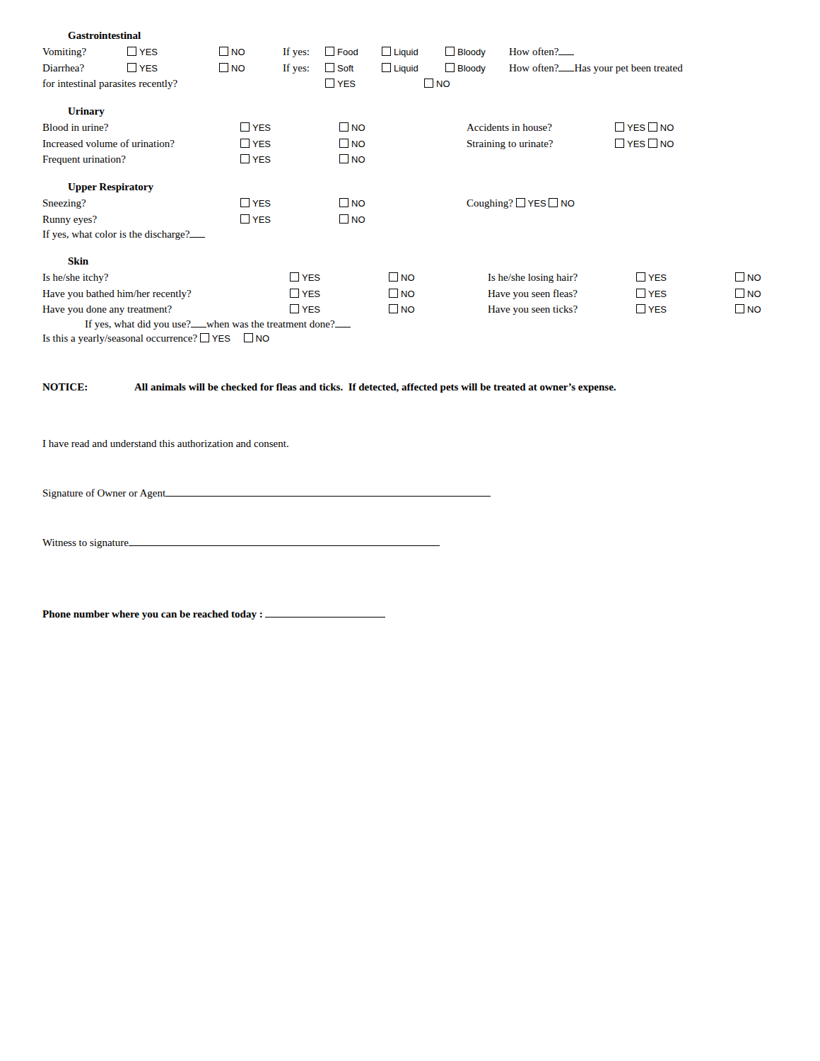Gastrointestinal
| Vomiting? | YES | NO | If yes: | Food | Liquid | Bloody | How often? |
| Diarrhea? | YES | NO | If yes: | Soft | Liquid | Bloody | How often? Has your pet been treated |
| for intestinal parasites recently? | YES | NO |
Urinary
| Blood in urine? | YES | NO | Accidents in house? | YES NO |
| Increased volume of urination? | YES | NO | Straining to urinate? | YES NO |
| Frequent urination? | YES | NO | | |
Upper Respiratory
| Sneezing? | YES | NO | Coughing? YES NO |
| Runny eyes? | YES | NO | |
If yes, what color is the discharge?
Skin
| Is he/she itchy? | YES | NO | Is he/she losing hair? | YES | NO |
| Have you bathed him/her recently? | YES | NO | Have you seen fleas? | YES | NO |
| Have you done any treatment? | YES | NO | Have you seen ticks? | YES | NO |
If yes, what did you use? when was the treatment done?
Is this a yearly/seasonal occurrence? YES NO
NOTICE: All animals will be checked for fleas and ticks. If detected, affected pets will be treated at owner’s expense.
I have read and understand this authorization and consent.
Signature of Owner or Agent
Witness to signature
Phone number where you can be reached today :